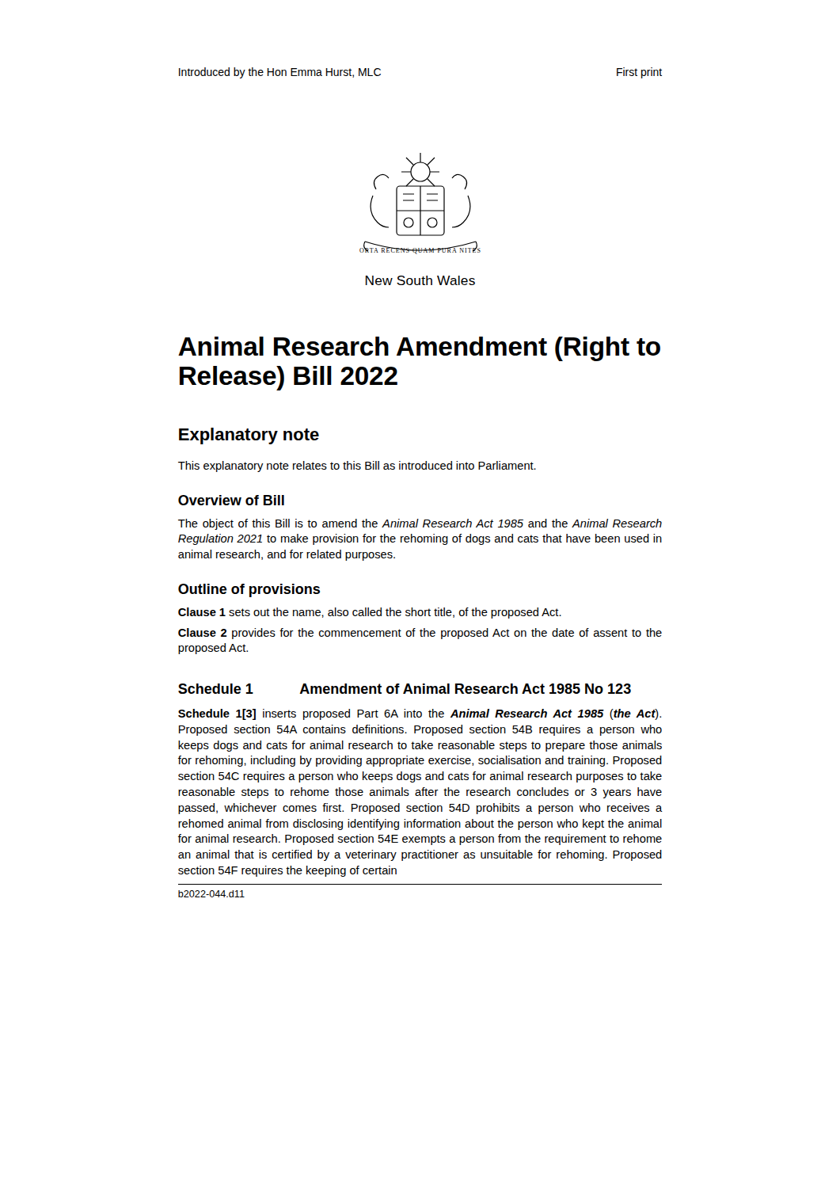Introduced by the Hon Emma Hurst, MLC
First print
New South Wales
Animal Research Amendment (Right to Release) Bill 2022
Explanatory note
This explanatory note relates to this Bill as introduced into Parliament.
Overview of Bill
The object of this Bill is to amend the Animal Research Act 1985 and the Animal Research Regulation 2021 to make provision for the rehoming of dogs and cats that have been used in animal research, and for related purposes.
Outline of provisions
Clause 1 sets out the name, also called the short title, of the proposed Act.
Clause 2 provides for the commencement of the proposed Act on the date of assent to the proposed Act.
Schedule 1 Amendment of Animal Research Act 1985 No 123
Schedule 1[3] inserts proposed Part 6A into the Animal Research Act 1985 (the Act). Proposed section 54A contains definitions. Proposed section 54B requires a person who keeps dogs and cats for animal research to take reasonable steps to prepare those animals for rehoming, including by providing appropriate exercise, socialisation and training. Proposed section 54C requires a person who keeps dogs and cats for animal research purposes to take reasonable steps to rehome those animals after the research concludes or 3 years have passed, whichever comes first. Proposed section 54D prohibits a person who receives a rehomed animal from disclosing identifying information about the person who kept the animal for animal research. Proposed section 54E exempts a person from the requirement to rehome an animal that is certified by a veterinary practitioner as unsuitable for rehoming. Proposed section 54F requires the keeping of certain
b2022-044.d11